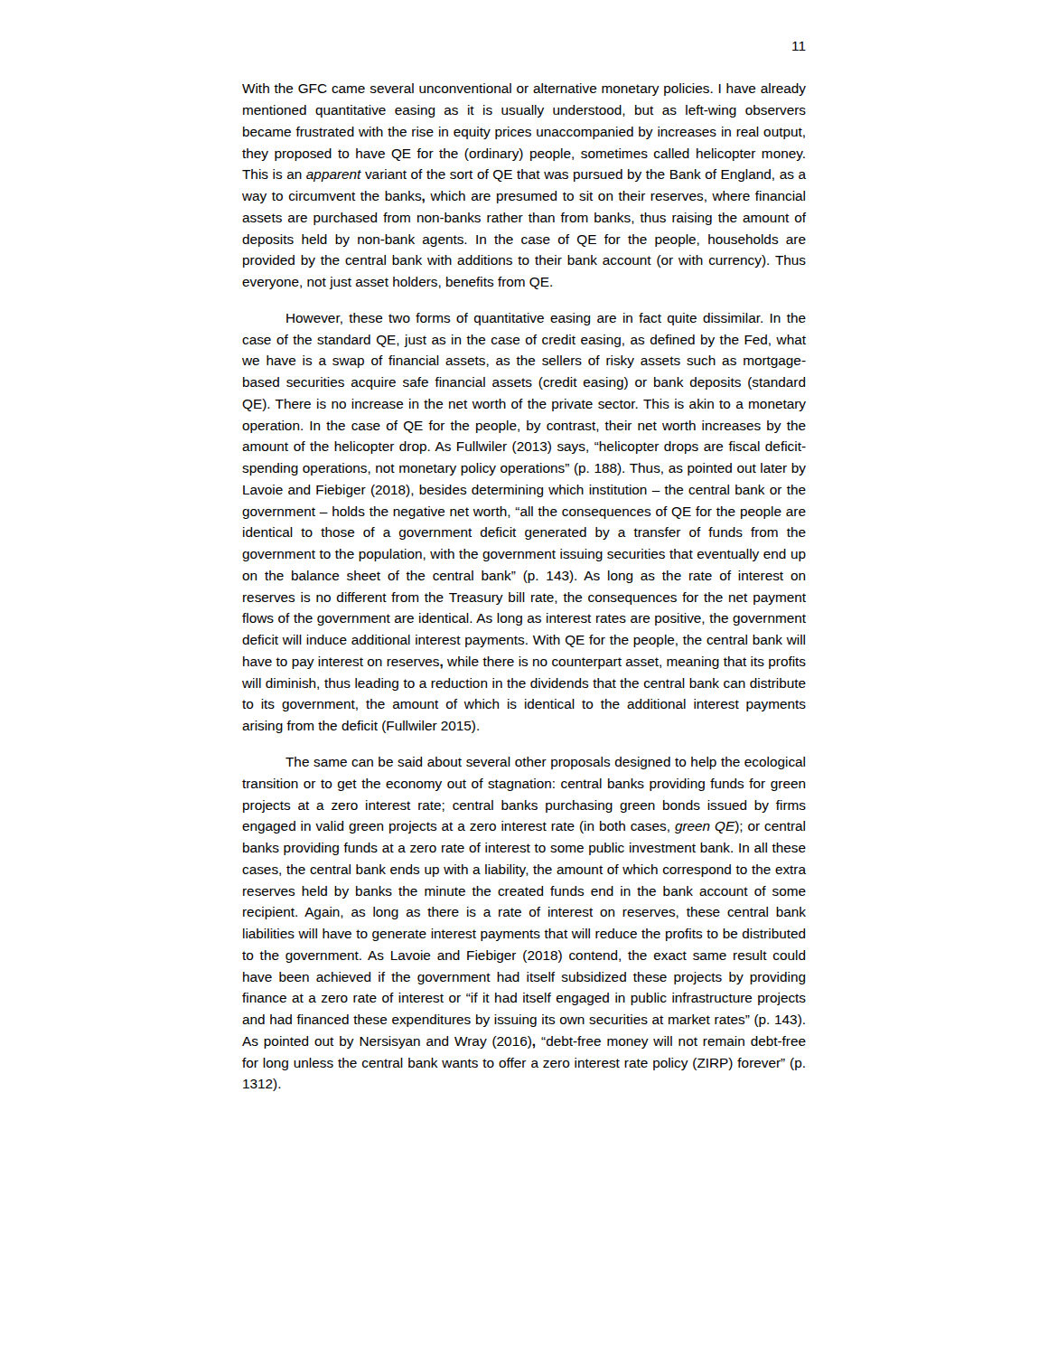11
With the GFC came several unconventional or alternative monetary policies. I have already mentioned quantitative easing as it is usually understood, but as left-wing observers became frustrated with the rise in equity prices unaccompanied by increases in real output, they proposed to have QE for the (ordinary) people, sometimes called helicopter money. This is an apparent variant of the sort of QE that was pursued by the Bank of England, as a way to circumvent the banks, which are presumed to sit on their reserves, where financial assets are purchased from non-banks rather than from banks, thus raising the amount of deposits held by non-bank agents. In the case of QE for the people, households are provided by the central bank with additions to their bank account (or with currency). Thus everyone, not just asset holders, benefits from QE.
However, these two forms of quantitative easing are in fact quite dissimilar. In the case of the standard QE, just as in the case of credit easing, as defined by the Fed, what we have is a swap of financial assets, as the sellers of risky assets such as mortgage-based securities acquire safe financial assets (credit easing) or bank deposits (standard QE). There is no increase in the net worth of the private sector. This is akin to a monetary operation. In the case of QE for the people, by contrast, their net worth increases by the amount of the helicopter drop. As Fullwiler (2013) says, “helicopter drops are fiscal deficit-spending operations, not monetary policy operations” (p. 188). Thus, as pointed out later by Lavoie and Fiebiger (2018), besides determining which institution – the central bank or the government – holds the negative net worth, “all the consequences of QE for the people are identical to those of a government deficit generated by a transfer of funds from the government to the population, with the government issuing securities that eventually end up on the balance sheet of the central bank” (p. 143). As long as the rate of interest on reserves is no different from the Treasury bill rate, the consequences for the net payment flows of the government are identical. As long as interest rates are positive, the government deficit will induce additional interest payments. With QE for the people, the central bank will have to pay interest on reserves, while there is no counterpart asset, meaning that its profits will diminish, thus leading to a reduction in the dividends that the central bank can distribute to its government, the amount of which is identical to the additional interest payments arising from the deficit (Fullwiler 2015).
The same can be said about several other proposals designed to help the ecological transition or to get the economy out of stagnation: central banks providing funds for green projects at a zero interest rate; central banks purchasing green bonds issued by firms engaged in valid green projects at a zero interest rate (in both cases, green QE); or central banks providing funds at a zero rate of interest to some public investment bank. In all these cases, the central bank ends up with a liability, the amount of which correspond to the extra reserves held by banks the minute the created funds end in the bank account of some recipient. Again, as long as there is a rate of interest on reserves, these central bank liabilities will have to generate interest payments that will reduce the profits to be distributed to the government. As Lavoie and Fiebiger (2018) contend, the exact same result could have been achieved if the government had itself subsidized these projects by providing finance at a zero rate of interest or “if it had itself engaged in public infrastructure projects and had financed these expenditures by issuing its own securities at market rates” (p. 143). As pointed out by Nersisyan and Wray (2016), “debt-free money will not remain debt-free for long unless the central bank wants to offer a zero interest rate policy (ZIRP) forever” (p. 1312).